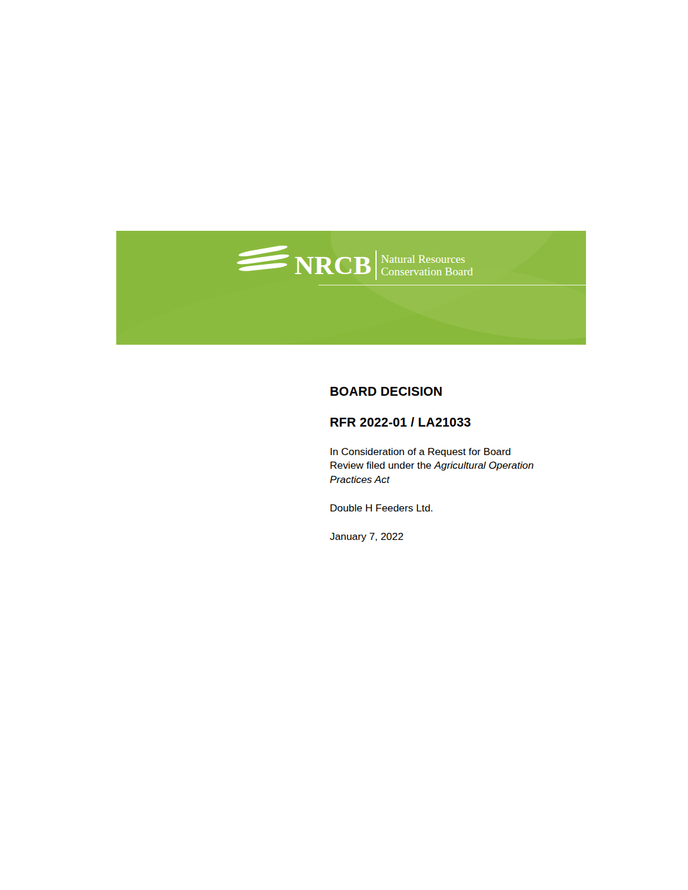NRCB
Natural Resources
Conservation Board
BOARD DECISION
RFR 2022-01 / LA21033
In Consideration of a Request for Board Review filed under the Agricultural Operation Practices Act
Double H Feeders Ltd.
January 7, 2022